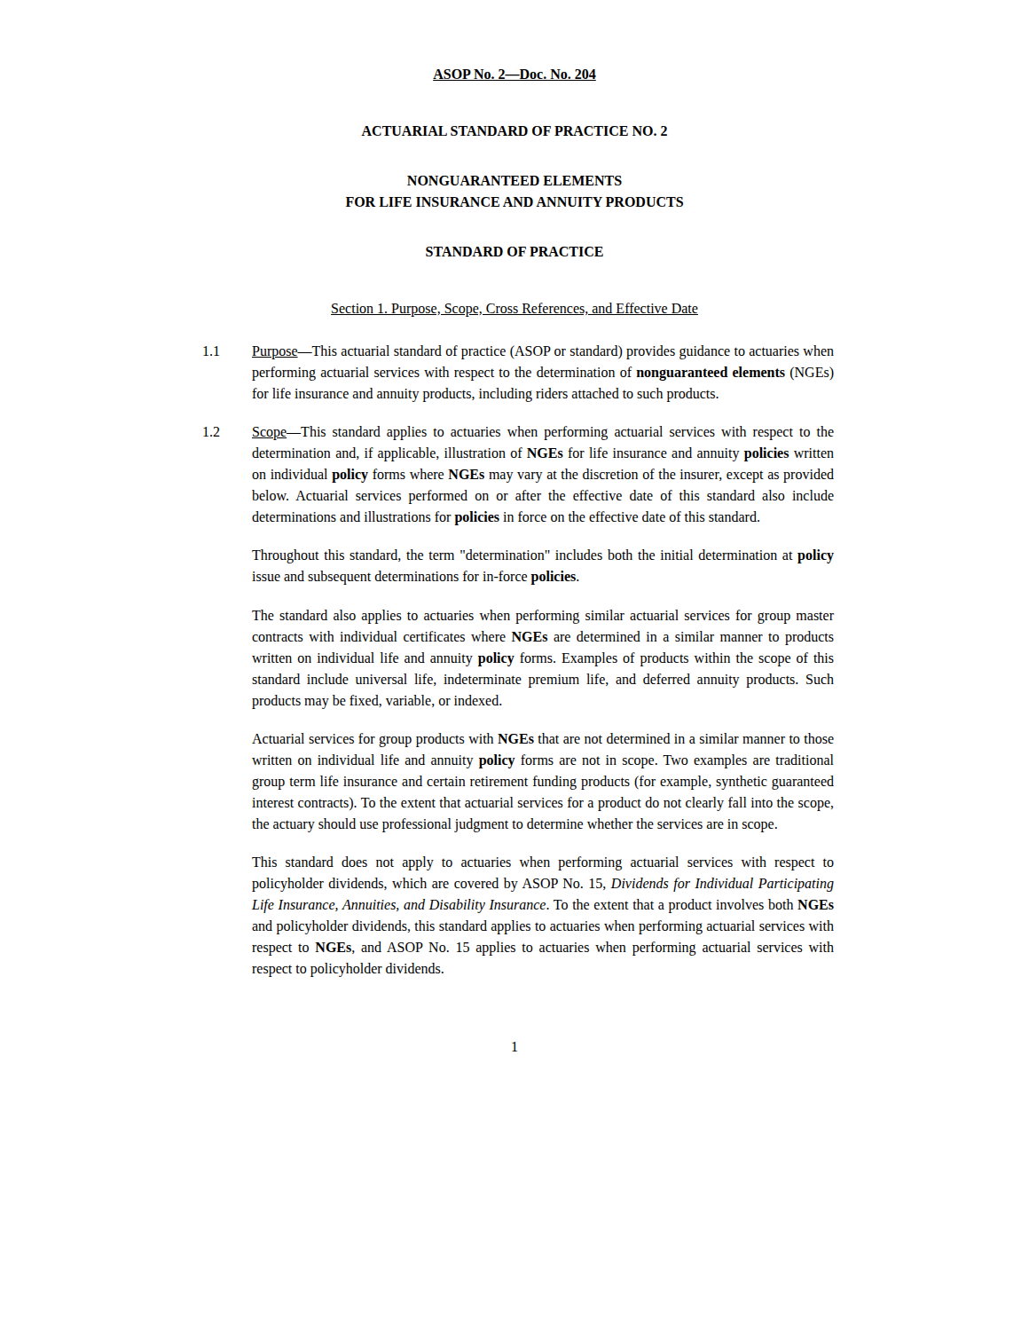ASOP No. 2—Doc. No. 204
ACTUARIAL STANDARD OF PRACTICE NO. 2
NONGUARANTEED ELEMENTS
FOR LIFE INSURANCE AND ANNUITY PRODUCTS
STANDARD OF PRACTICE
Section 1. Purpose, Scope, Cross References, and Effective Date
1.1
Purpose—This actuarial standard of practice (ASOP or standard) provides guidance to actuaries when performing actuarial services with respect to the determination of nonguaranteed elements (NGEs) for life insurance and annuity products, including riders attached to such products.
1.2
Scope—This standard applies to actuaries when performing actuarial services with respect to the determination and, if applicable, illustration of NGEs for life insurance and annuity policies written on individual policy forms where NGEs may vary at the discretion of the insurer, except as provided below. Actuarial services performed on or after the effective date of this standard also include determinations and illustrations for policies in force on the effective date of this standard.
Throughout this standard, the term "determination" includes both the initial determination at policy issue and subsequent determinations for in-force policies.
The standard also applies to actuaries when performing similar actuarial services for group master contracts with individual certificates where NGEs are determined in a similar manner to products written on individual life and annuity policy forms. Examples of products within the scope of this standard include universal life, indeterminate premium life, and deferred annuity products. Such products may be fixed, variable, or indexed.
Actuarial services for group products with NGEs that are not determined in a similar manner to those written on individual life and annuity policy forms are not in scope. Two examples are traditional group term life insurance and certain retirement funding products (for example, synthetic guaranteed interest contracts). To the extent that actuarial services for a product do not clearly fall into the scope, the actuary should use professional judgment to determine whether the services are in scope.
This standard does not apply to actuaries when performing actuarial services with respect to policyholder dividends, which are covered by ASOP No. 15, Dividends for Individual Participating Life Insurance, Annuities, and Disability Insurance. To the extent that a product involves both NGEs and policyholder dividends, this standard applies to actuaries when performing actuarial services with respect to NGEs, and ASOP No. 15 applies to actuaries when performing actuarial services with respect to policyholder dividends.
1